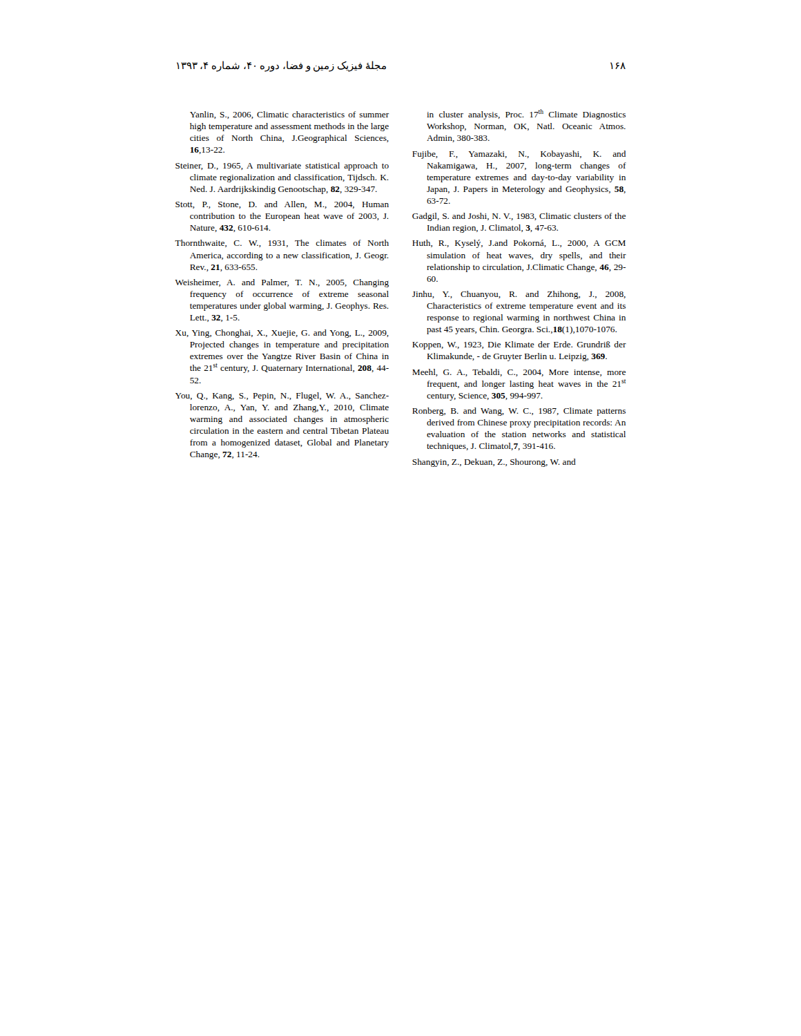۱۶۸ مجلۀ فیزیک زمین و فضا، دوره ۴۰، شماره ۴، ۱۳۹۳
Yanlin, S., 2006, Climatic characteristics of summer high temperature and assessment methods in the large cities of North China, J.Geographical Sciences, 16,13-22.
Steiner, D., 1965, A multivariate statistical approach to climate regionalization and classification, Tijdsch. K. Ned. J. Aardrijkskindig Genootschap, 82, 329-347.
Stott, P., Stone, D. and Allen, M., 2004, Human contribution to the European heat wave of 2003, J. Nature, 432, 610-614.
Thornthwaite, C. W., 1931, The climates of North America, according to a new classification, J. Geogr. Rev., 21, 633-655.
Weisheimer, A. and Palmer, T. N., 2005, Changing frequency of occurrence of extreme seasonal temperatures under global warming, J. Geophys. Res. Lett., 32, 1-5.
Xu, Ying, Chonghai, X., Xuejie, G. and Yong, L., 2009, Projected changes in temperature and precipitation extremes over the Yangtze River Basin of China in the 21st century, J. Quaternary International, 208, 44-52.
You, Q., Kang, S., Pepin, N., Flugel, W. A., Sanchez-lorenzo, A., Yan, Y. and Zhang,Y., 2010, Climate warming and associated changes in atmospheric circulation in the eastern and central Tibetan Plateau from a homogenized dataset, Global and Planetary Change, 72, 11-24.
in cluster analysis, Proc. 17th Climate Diagnostics Workshop, Norman, OK, Natl. Oceanic Atmos. Admin, 380-383.
Fujibe, F., Yamazaki, N., Kobayashi, K. and Nakamigawa, H., 2007, long-term changes of temperature extremes and day-to-day variability in Japan, J. Papers in Meterology and Geophysics, 58, 63-72.
Gadgil, S. and Joshi, N. V., 1983, Climatic clusters of the Indian region, J. Climatol, 3, 47-63.
Huth, R., Kyselý, J.and Pokorná, L., 2000, A GCM simulation of heat waves, dry spells, and their relationship to circulation, J.Climatic Change, 46, 29-60.
Jinhu, Y., Chuanyou, R. and Zhihong, J., 2008, Characteristics of extreme temperature event and its response to regional warming in northwest China in past 45 years, Chin. Georgra. Sci.,18(1),1070-1076.
Koppen, W., 1923, Die Klimate der Erde. Grundriß der Klimakunde, - de Gruyter Berlin u. Leipzig, 369.
Meehl, G. A., Tebaldi, C., 2004, More intense, more frequent, and longer lasting heat waves in the 21st century, Science, 305, 994-997.
Ronberg, B. and Wang, W. C., 1987, Climate patterns derived from Chinese proxy precipitation records: An evaluation of the station networks and statistical techniques, J. Climatol,7, 391-416.
Shangyin, Z., Dekuan, Z., Shourong, W. and